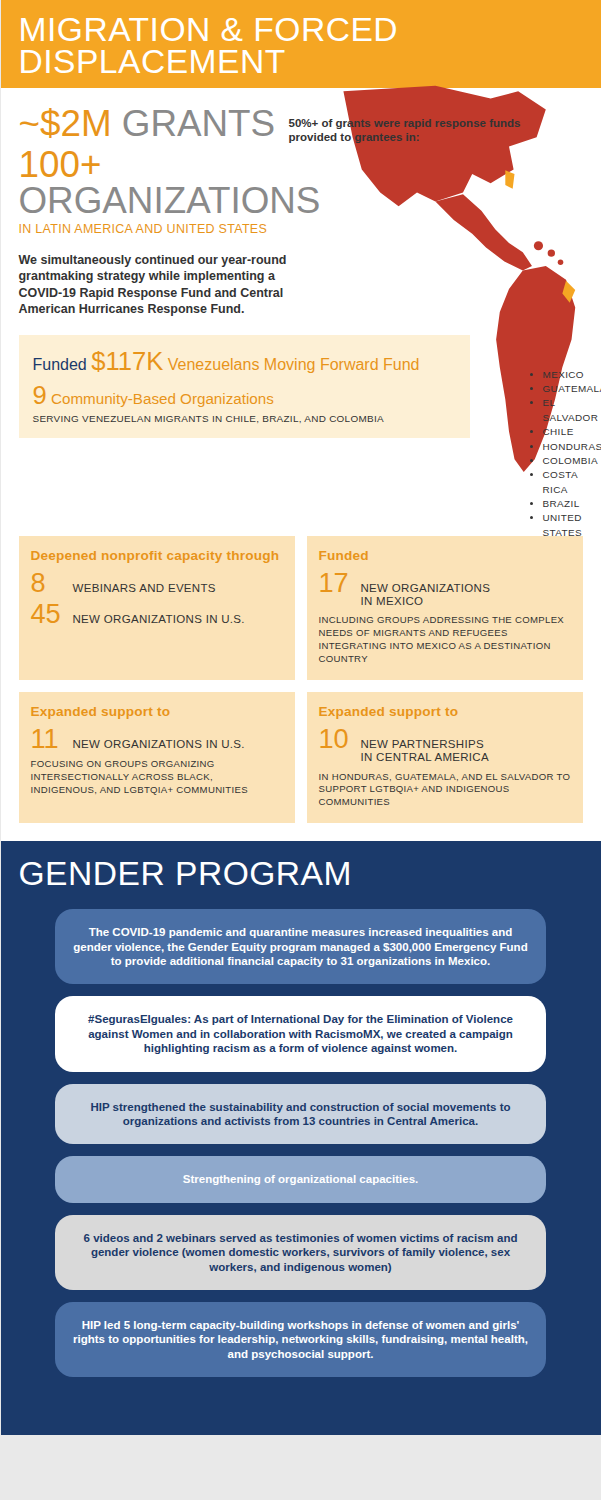Migration & Forced
Displacement
Stylized map of North, Central and South America
50%+ of grants were rapid response funds provided to grantees in:
~$2M GRANTS
100+ ORGANIZATIONS
in Latin America and United States
We simultaneously continued our year-round grantmaking strategy while implementing a COVID-19 Rapid Response Fund and Central American Hurricanes Response Fund.
Mexico
Guatemala
El Salvador
Chile
Honduras
Colombia
Costa Rica
Brazil
United States
Funded $117K Venezuelans Moving Forward Fund
9 Community-Based Organizations
Serving Venezuelan migrants in Chile, Brazil, and Colombia
Deepened nonprofit capacity through
8 Webinars and Events
45 New Organizations in U.S.
Funded
17 New Organizations
in Mexico
Including groups addressing the complex needs of migrants and refugees integrating into Mexico as a destination country
Expanded support to
11 New Organizations in U.S.
Focusing on groups organizing intersectionally across Black, Indigenous, and LGBTQIA+ communities
Expanded support to
10 New Partnerships
in Central America
In Honduras, Guatemala, and El Salvador to support LGTBQIA+ and Indigenous communities
Gender Program
The COVID-19 pandemic and quarantine measures increased inequalities and gender violence, the Gender Equity program managed a $300,000 Emergency Fund to provide additional financial capacity to 31 organizations in Mexico.
#SegurasEIguales: As part of International Day for the Elimination of Violence against Women and in collaboration with RacismoMX, we created a campaign highlighting racism as a form of violence against women.
HIP strengthened the sustainability and construction of social movements to organizations and activists from 13 countries in Central America.
Strengthening of organizational capacities.
6 videos and 2 webinars served as testimonies of women victims of racism and gender violence (women domestic workers, survivors of family violence, sex workers, and indigenous women)
HIP led 5 long-term capacity-building workshops in defense of women and girls' rights to opportunities for leadership, networking skills, fundraising, mental health, and psychosocial support.